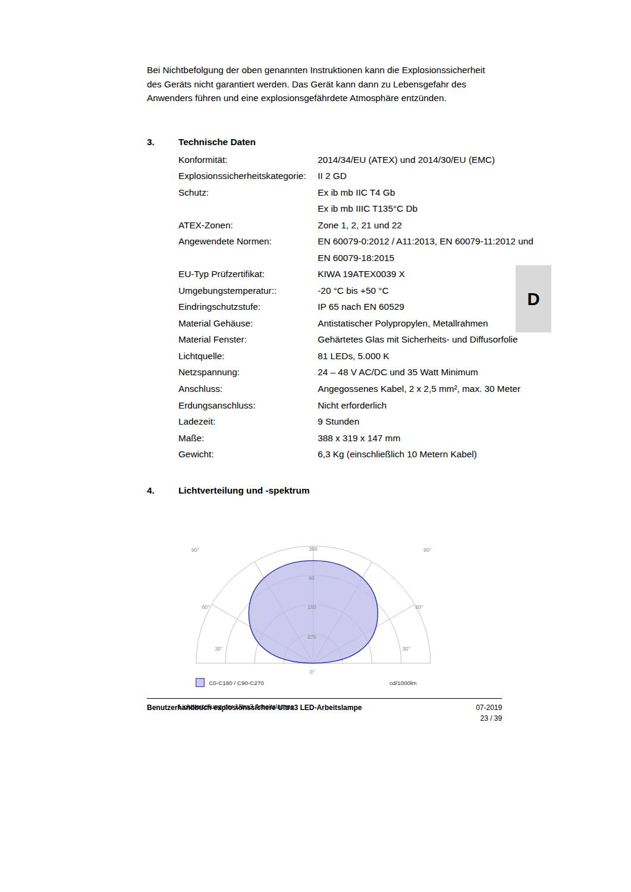D
Bei Nichtbefolgung der oben genannten Instruktionen kann die Explosionssicherheit des Geräts nicht garantiert werden. Das Gerät kann dann zu Lebensgefahr des Anwenders führen und eine explosionsgefährdete Atmosphäre entzünden.
3.
Technische Daten
| Konformität: | 2014/34/EU (ATEX) und 2014/30/EU (EMC) |
| Explosionssicherheitskategorie: | II 2 GD |
| Schutz: | Ex ib mb IIC T4 Gb |
| | Ex ib mb IIIC T135°C Db |
| ATEX-Zonen: | Zone 1, 2, 21 und 22 |
| Angewendete Normen: | EN 60079-0:2012 / A11:2013, EN 60079-11:2012 und |
| | EN 60079-18:2015 |
| EU-Typ Prüfzertifikat: | KIWA 19ATEX0039 X |
| Umgebungstemperatur:: | -20 °C bis +50 °C |
| Eindringschutzstufe: | IP 65 nach EN 60529 |
| Material Gehäuse: | Antistatischer Polypropylen, Metallrahmen |
| Material Fenster: | Gehärtetes Glas mit Sicherheits- und Diffusorfolie |
| Lichtquelle: | 81 LEDs, 5.000 K |
| Netzspannung: | 24 – 48 V AC/DC und 35 Watt Minimum |
| Anschluss: | Angegossenes Kabel, 2 x 2,5 mm², max. 30 Meter |
| Erdungsanschluss: | Nicht erforderlich |
| Ladezeit: | 9 Stunden |
| Maße: | 388 x 319 x 147 mm |
| Gewicht: | 6,3 Kg (einschließlich 10 Metern Kabel) |
4.
Lichtverteilung und -spektrum
90° 90° 60° 60° 30° 30° 360 90 180 270 0° C0-C180 / C90-C270 cd/1000lm
Lichtverteilung der Ultra3 Arbeitslampe
Benutzerhandbuch explosionssichere Ultra3 LED-Arbeitslampe
07-2019
23 / 39